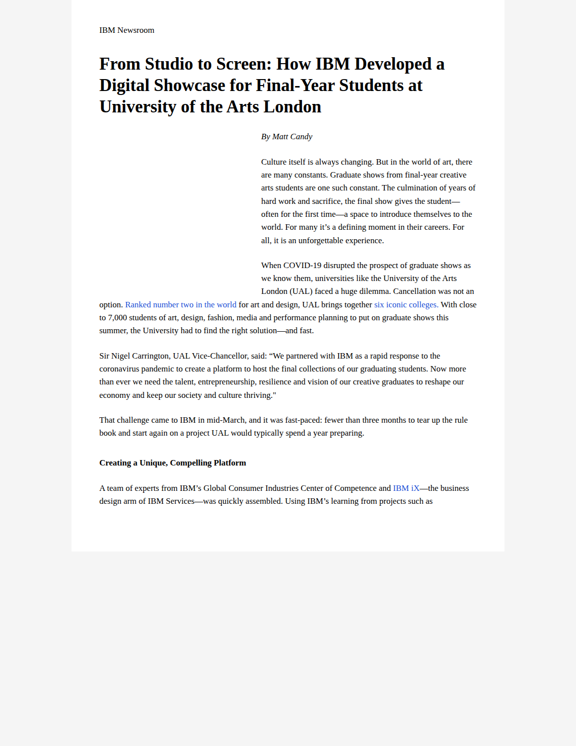IBM Newsroom
From Studio to Screen: How IBM Developed a Digital Showcase for Final-Year Students at University of the Arts London
By Matt Candy
Culture itself is always changing. But in the world of art, there are many constants. Graduate shows from final-year creative arts students are one such constant. The culmination of years of hard work and sacrifice, the final show gives the student—often for the first time—a space to introduce themselves to the world. For many it’s a defining moment in their careers. For all, it is an unforgettable experience.
When COVID-19 disrupted the prospect of graduate shows as we know them, universities like the University of the Arts London (UAL) faced a huge dilemma. Cancellation was not an option. Ranked number two in the world for art and design, UAL brings together six iconic colleges. With close to 7,000 students of art, design, fashion, media and performance planning to put on graduate shows this summer, the University had to find the right solution—and fast.
Sir Nigel Carrington, UAL Vice-Chancellor, said: “We partnered with IBM as a rapid response to the coronavirus pandemic to create a platform to host the final collections of our graduating students. Now more than ever we need the talent, entrepreneurship, resilience and vision of our creative graduates to reshape our economy and keep our society and culture thriving."
That challenge came to IBM in mid-March, and it was fast-paced: fewer than three months to tear up the rule book and start again on a project UAL would typically spend a year preparing.
Creating a Unique, Compelling Platform
A team of experts from IBM’s Global Consumer Industries Center of Competence and IBM iX—the business design arm of IBM Services—was quickly assembled. Using IBM’s learning from projects such as